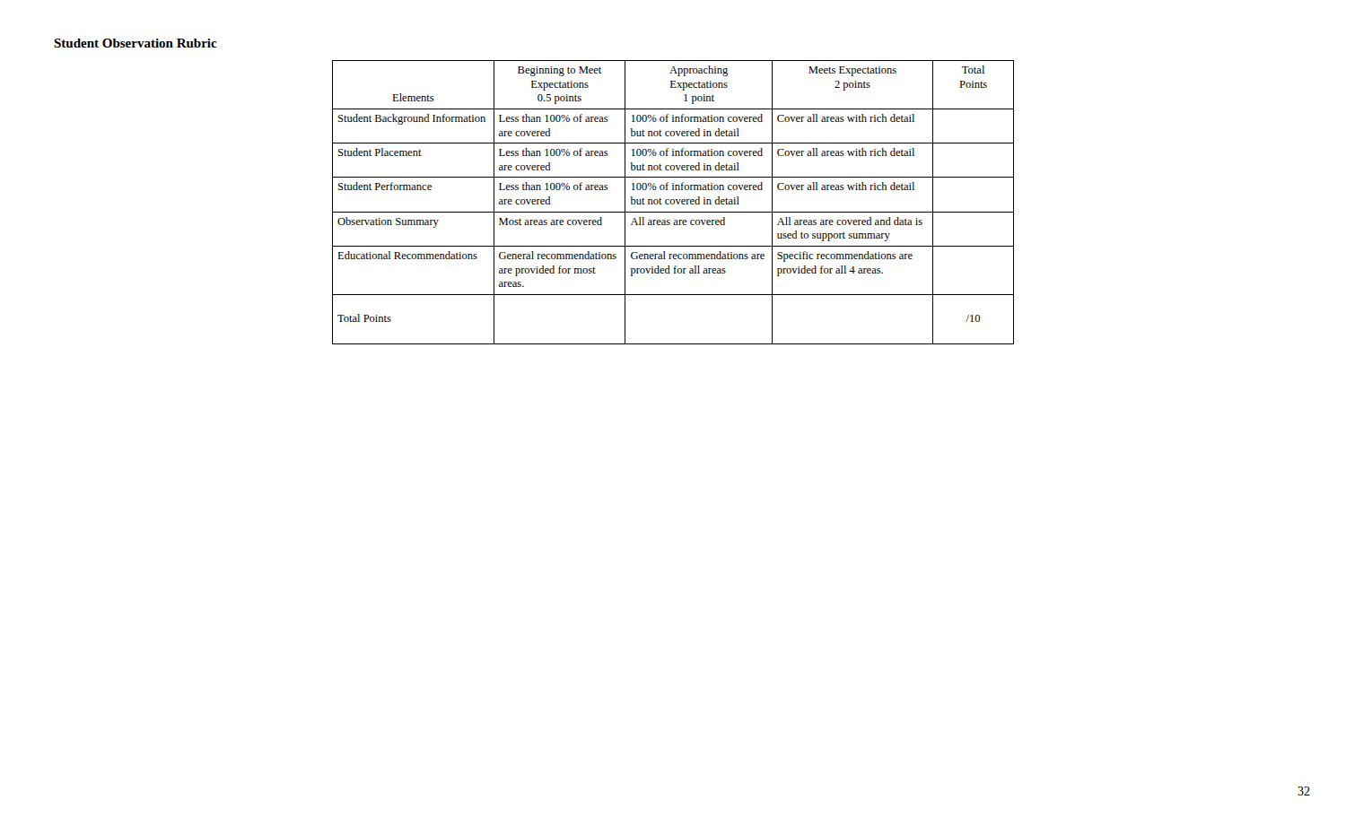Student Observation Rubric
| Elements | Beginning to Meet Expectations 0.5 points | Approaching Expectations 1 point | Meets Expectations 2 points | Total Points |
| --- | --- | --- | --- | --- |
| Student Background Information | Less than 100% of areas are covered | 100% of information covered but not covered in detail | Cover all areas with rich detail | |
| Student Placement | Less than 100% of areas are covered | 100% of information covered but not covered in detail | Cover all areas with rich detail | |
| Student Performance | Less than 100% of areas are covered | 100% of information covered but not covered in detail | Cover all areas with rich detail | |
| Observation Summary | Most areas are covered | All areas are covered | All areas are covered and data is used to support summary | |
| Educational Recommendations | General recommendations are provided for most areas. | General recommendations are provided for all areas | Specific recommendations are provided for all 4 areas. | |
| Total Points | | | | /10 |
32